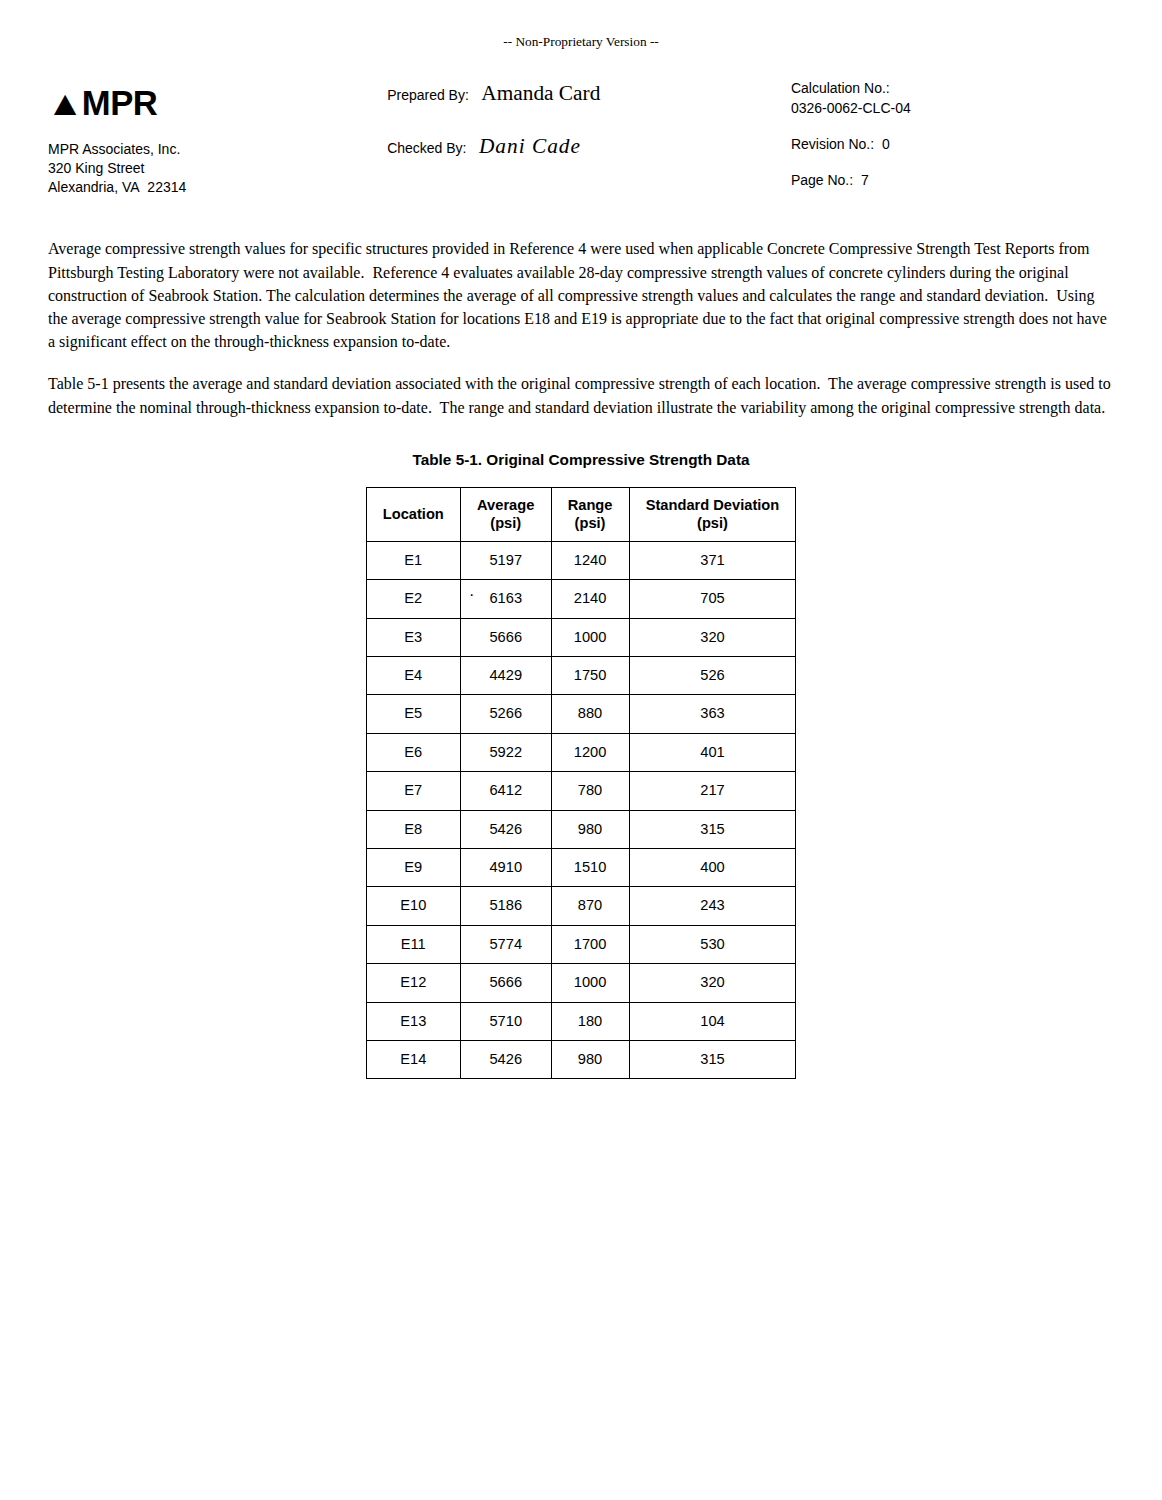-- Non-Proprietary Version --
▲MPR
MPR Associates, Inc.
320 King Street
Alexandria, VA 22314
Prepared By: Amanda Card
Checked By: Dani Cade
Calculation No.:
0326-0062-CLC-04
Revision No.: 0
Page No.: 7
Average compressive strength values for specific structures provided in Reference 4 were used when applicable Concrete Compressive Strength Test Reports from Pittsburgh Testing Laboratory were not available. Reference 4 evaluates available 28-day compressive strength values of concrete cylinders during the original construction of Seabrook Station. The calculation determines the average of all compressive strength values and calculates the range and standard deviation. Using the average compressive strength value for Seabrook Station for locations E18 and E19 is appropriate due to the fact that original compressive strength does not have a significant effect on the through-thickness expansion to-date.
Table 5-1 presents the average and standard deviation associated with the original compressive strength of each location. The average compressive strength is used to determine the nominal through-thickness expansion to-date. The range and standard deviation illustrate the variability among the original compressive strength data.
Table 5-1. Original Compressive Strength Data
| Location | Average (psi) | Range (psi) | Standard Deviation (psi) |
| --- | --- | --- | --- |
| E1 | 5197 | 1240 | 371 |
| E2 | 6163 | 2140 | 705 |
| E3 | 5666 | 1000 | 320 |
| E4 | 4429 | 1750 | 526 |
| E5 | 5266 | 880 | 363 |
| E6 | 5922 | 1200 | 401 |
| E7 | 6412 | 780 | 217 |
| E8 | 5426 | 980 | 315 |
| E9 | 4910 | 1510 | 400 |
| E10 | 5186 | 870 | 243 |
| E11 | 5774 | 1700 | 530 |
| E12 | 5666 | 1000 | 320 |
| E13 | 5710 | 180 | 104 |
| E14 | 5426 | 980 | 315 |